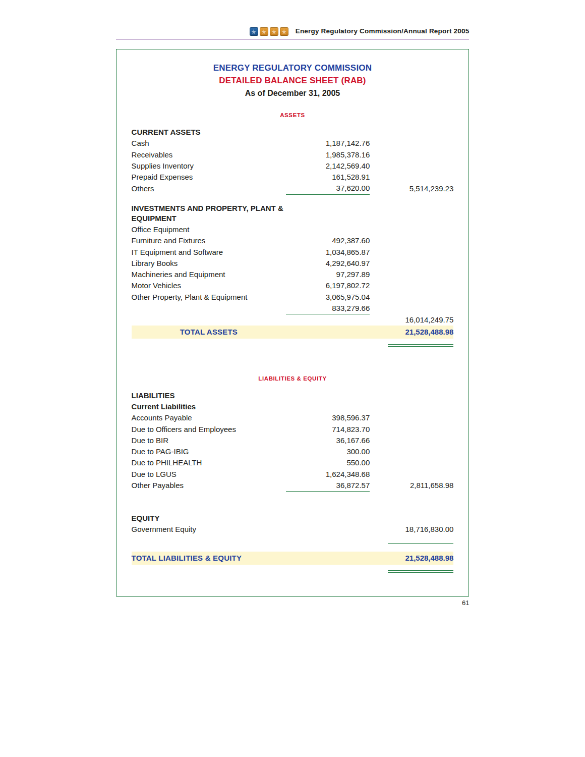Energy Regulatory Commission/Annual Report 2005
ENERGY REGULATORY COMMISSION
DETAILED BALANCE SHEET (RAB)
As of December 31, 2005
ASSETS
| CURRENT ASSETS | | |
| Cash | 1,187,142.76 | |
| Receivables | 1,985,378.16 | |
| Supplies Inventory | 2,142,569.40 | |
| Prepaid Expenses | 161,528.91 | |
| Others | 37,620.00 | 5,514,239.23 |
| INVESTMENTS AND PROPERTY, PLANT & EQUIPMENT | | |
| Office Equipment | | |
| Furniture and Fixtures | 492,387.60 | |
| IT Equipment and Software | 1,034,865.87 | |
| Library Books | 4,292,640.97 | |
| Machineries and Equipment | 97,297.89 | |
| Motor Vehicles | 6,197,802.72 | |
| Other Property, Plant & Equipment | 3,065,975.04 | |
| | 833,279.66 | |
| | | 16,014,249.75 |
| TOTAL ASSETS | | 21,528,488.98 |
LIABILITIES & EQUITY
| LIABILITIES | | |
| Current Liabilities | | |
| Accounts Payable | 398,596.37 | |
| Due to Officers and Employees | 714,823.70 | |
| Due to BIR | 36,167.66 | |
| Due to PAG-IBIG | 300.00 | |
| Due to PHILHEALTH | 550.00 | |
| Due to LGUS | 1,624,348.68 | |
| Other Payables | 36,872.57 | 2,811,658.98 |
| EQUITY | | |
| Government Equity | | 18,716,830.00 |
| TOTAL LIABILITIES & EQUITY | | 21,528,488.98 |
61